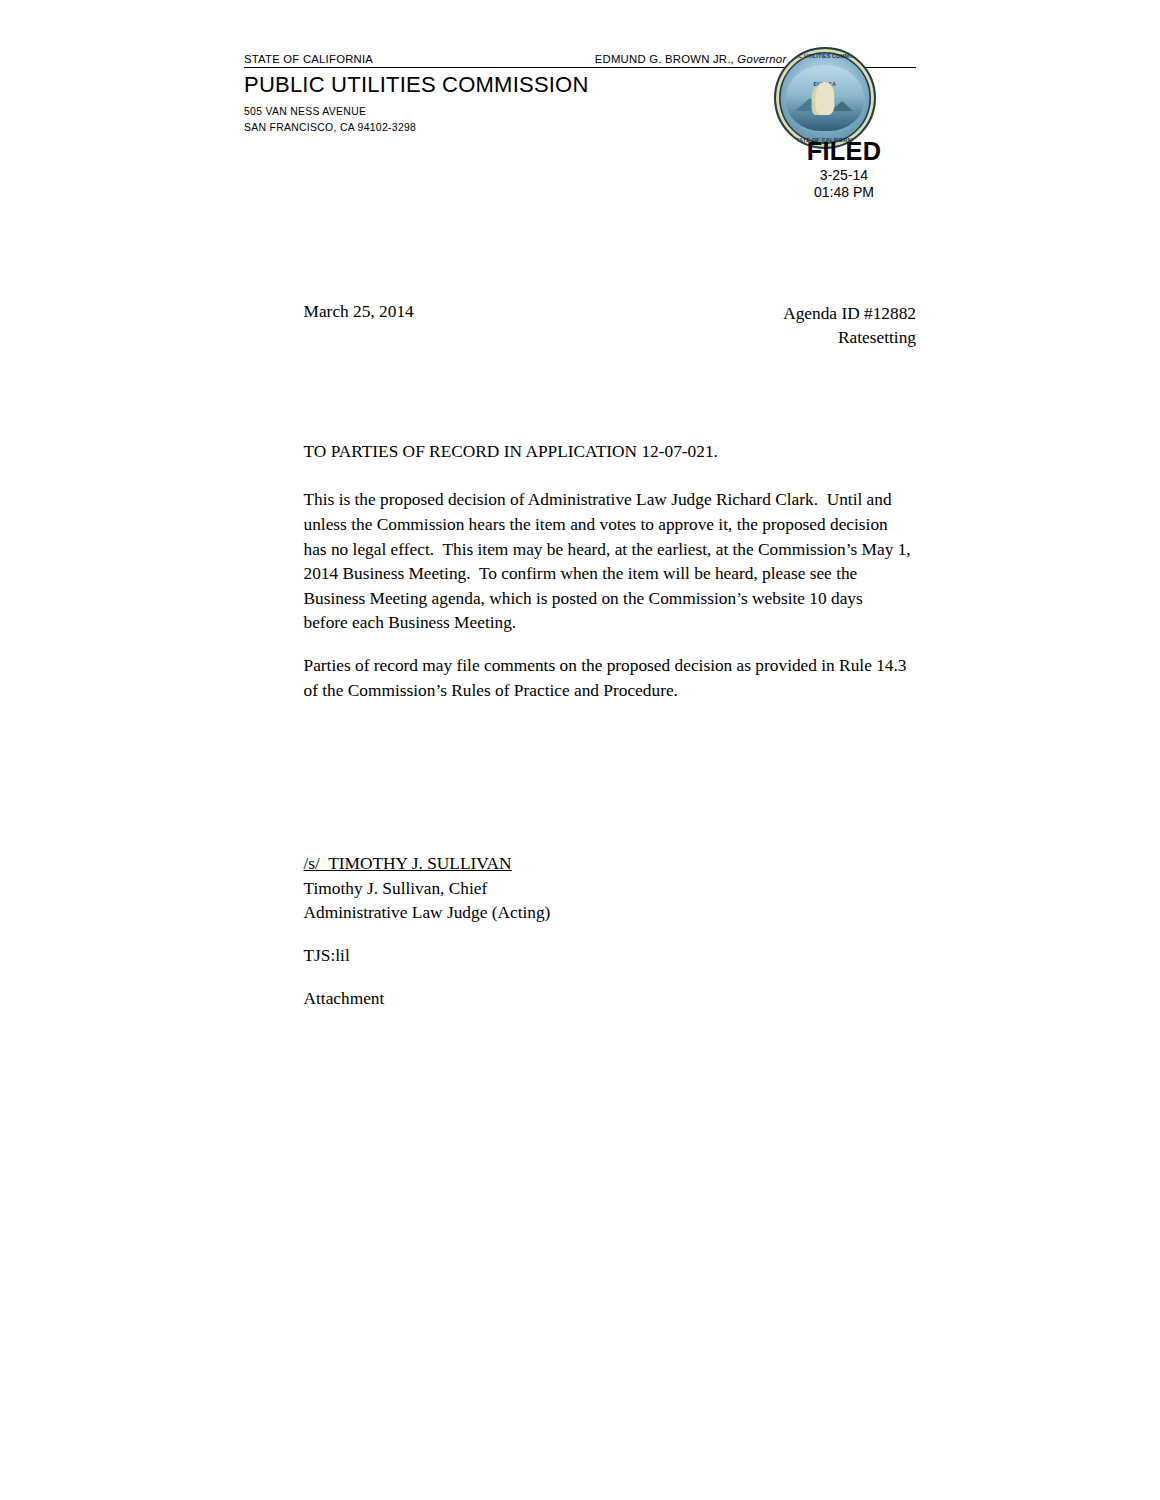STATE OF CALIFORNIA
EDMUND G. BROWN JR., Governor
PUBLIC UTILITIES COMMISSION
505 VAN NESS AVENUE
SAN FRANCISCO, CA 94102-3298
PUBLIC UTILITIES COMMISSION
STATE OF CALIFORNIA
EUREKA
FILED
3-25-14
01:48 PM
March 25, 2014
Agenda ID #12882
Ratesetting
TO PARTIES OF RECORD IN APPLICATION 12-07-021.
This is the proposed decision of Administrative Law Judge Richard Clark. Until and unless the Commission hears the item and votes to approve it, the proposed decision has no legal effect. This item may be heard, at the earliest, at the Commission’s May 1, 2014 Business Meeting. To confirm when the item will be heard, please see the Business Meeting agenda, which is posted on the Commission’s website 10 days before each Business Meeting.
Parties of record may file comments on the proposed decision as provided in Rule 14.3 of the Commission’s Rules of Practice and Procedure.
/s/ TIMOTHY J. SULLIVAN
Timothy J. Sullivan, Chief
Administrative Law Judge (Acting)
TJS:lil
Attachment